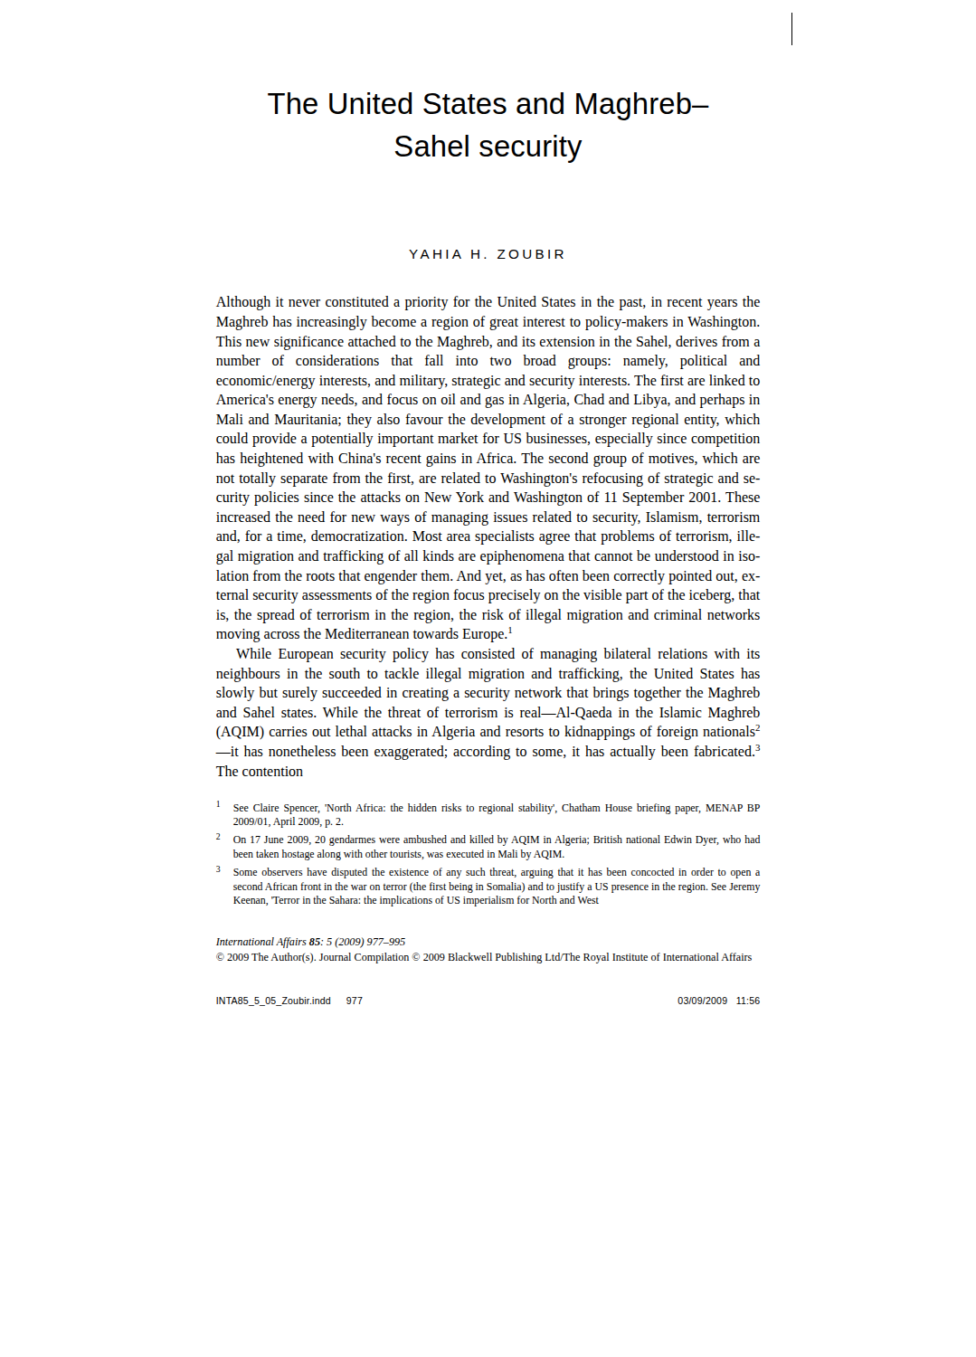The United States and Maghreb–Sahel security
Yahia H. Zoubir
Although it never constituted a priority for the United States in the past, in recent years the Maghreb has increasingly become a region of great interest to policy-makers in Washington. This new significance attached to the Maghreb, and its extension in the Sahel, derives from a number of considerations that fall into two broad groups: namely, political and economic/energy interests, and military, strategic and security interests. The first are linked to America's energy needs, and focus on oil and gas in Algeria, Chad and Libya, and perhaps in Mali and Mauritania; they also favour the development of a stronger regional entity, which could provide a potentially important market for US businesses, especially since competition has heightened with China's recent gains in Africa. The second group of motives, which are not totally separate from the first, are related to Washington's refocusing of strategic and security policies since the attacks on New York and Washington of 11 September 2001. These increased the need for new ways of managing issues related to security, Islamism, terrorism and, for a time, democratization. Most area specialists agree that problems of terrorism, illegal migration and trafficking of all kinds are epiphenomena that cannot be understood in isolation from the roots that engender them. And yet, as has often been correctly pointed out, external security assessments of the region focus precisely on the visible part of the iceberg, that is, the spread of terrorism in the region, the risk of illegal migration and criminal networks moving across the Mediterranean towards Europe.1
While European security policy has consisted of managing bilateral relations with its neighbours in the south to tackle illegal migration and trafficking, the United States has slowly but surely succeeded in creating a security network that brings together the Maghreb and Sahel states. While the threat of terrorism is real—Al-Qaeda in the Islamic Maghreb (AQIM) carries out lethal attacks in Algeria and resorts to kidnappings of foreign nationals2—it has nonetheless been exaggerated; according to some, it has actually been fabricated.3 The contention
1 See Claire Spencer, 'North Africa: the hidden risks to regional stability', Chatham House briefing paper, MENAP BP 2009/01, April 2009, p. 2.
2 On 17 June 2009, 20 gendarmes were ambushed and killed by AQIM in Algeria; British national Edwin Dyer, who had been taken hostage along with other tourists, was executed in Mali by AQIM.
3 Some observers have disputed the existence of any such threat, arguing that it has been concocted in order to open a second African front in the war on terror (the first being in Somalia) and to justify a US presence in the region. See Jeremy Keenan, 'Terror in the Sahara: the implications of US imperialism for North and West
International Affairs 85: 5 (2009) 977–995
© 2009 The Author(s). Journal Compilation © 2009 Blackwell Publishing Ltd/The Royal Institute of International Affairs
INTA85_5_05_Zoubir.indd 977
03/09/2009 11:56